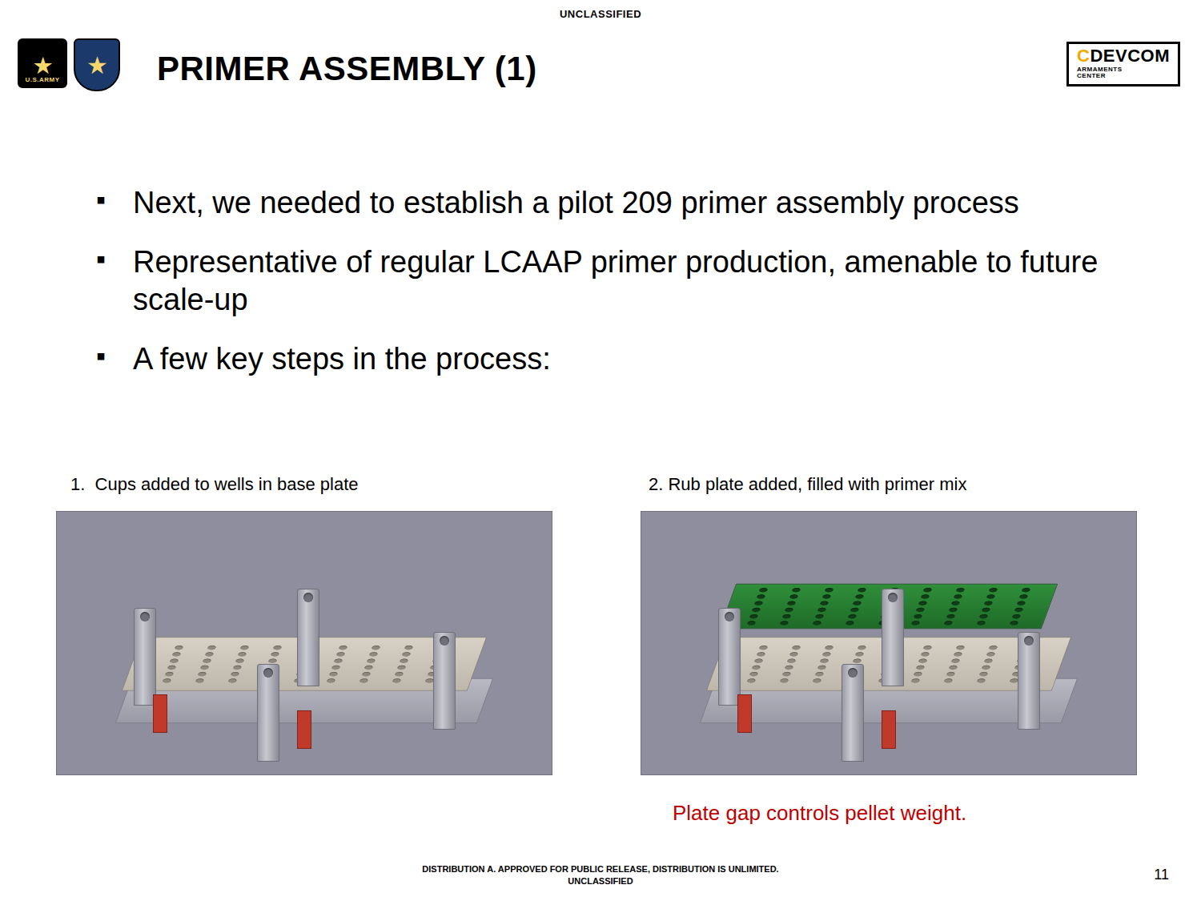UNCLASSIFIED
★
U.S.ARMY
★
CDEVCOM
ARMAMENTS
CENTER
PRIMER ASSEMBLY (1)
Next, we needed to establish a pilot 209 primer assembly process
Representative of regular LCAAP primer production, amenable to future scale-up
A few key steps in the process:
1. Cups added to wells in base plate
2. Rub plate added, filled with primer mix
Plate gap controls pellet weight.
DISTRIBUTION A. APPROVED FOR PUBLIC RELEASE, DISTRIBUTION IS UNLIMITED.
UNCLASSIFIED
11